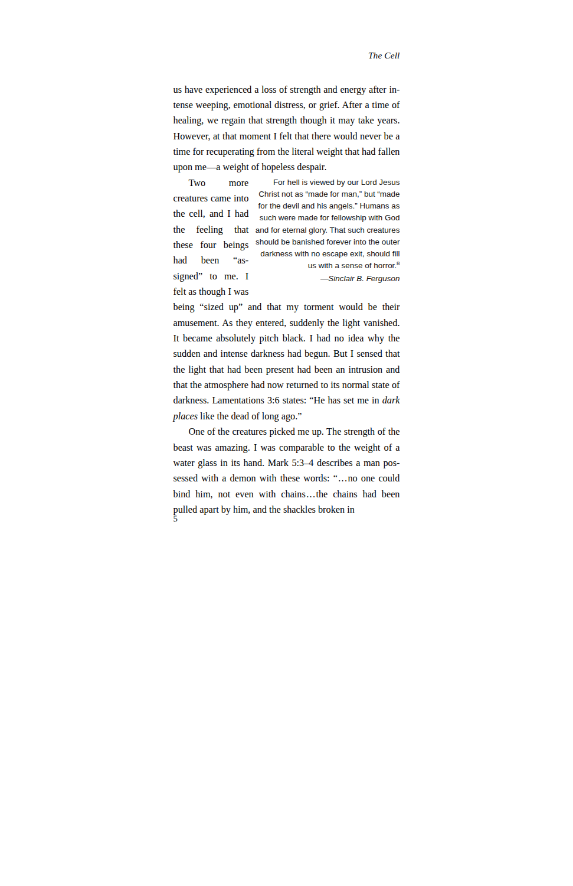The Cell
us have experienced a loss of strength and energy after intense weeping, emotional distress, or grief. After a time of healing, we regain that strength though it may take years. However, at that moment I felt that there would never be a time for recuperating from the literal weight that had fallen upon me—a weight of hopeless despair.
For hell is viewed by our Lord Jesus Christ not as “made for man,” but “made for the devil and his angels.” Humans as such were made for fellowship with God and for eternal glory. That such creatures should be banished forever into the outer darkness with no escape exit, should fill us with a sense of horror.8 —Sinclair B. Ferguson
Two more creatures came into the cell, and I had the feeling that these four beings had been “assigned” to me. I felt as though I was being “sized up” and that my torment would be their amusement. As they entered, suddenly the light vanished. It became absolutely pitch black. I had no idea why the sudden and intense darkness had begun. But I sensed that the light that had been present had been an intrusion and that the atmosphere had now returned to its normal state of darkness. Lamentations 3:6 states: “He has set me in dark places like the dead of long ago.”
One of the creatures picked me up. The strength of the beast was amazing. I was comparable to the weight of a water glass in its hand. Mark 5:3–4 describes a man possessed with a demon with these words: “ . . . no one could bind him, not even with chains . . . the chains had been pulled apart by him, and the shackles broken in
5